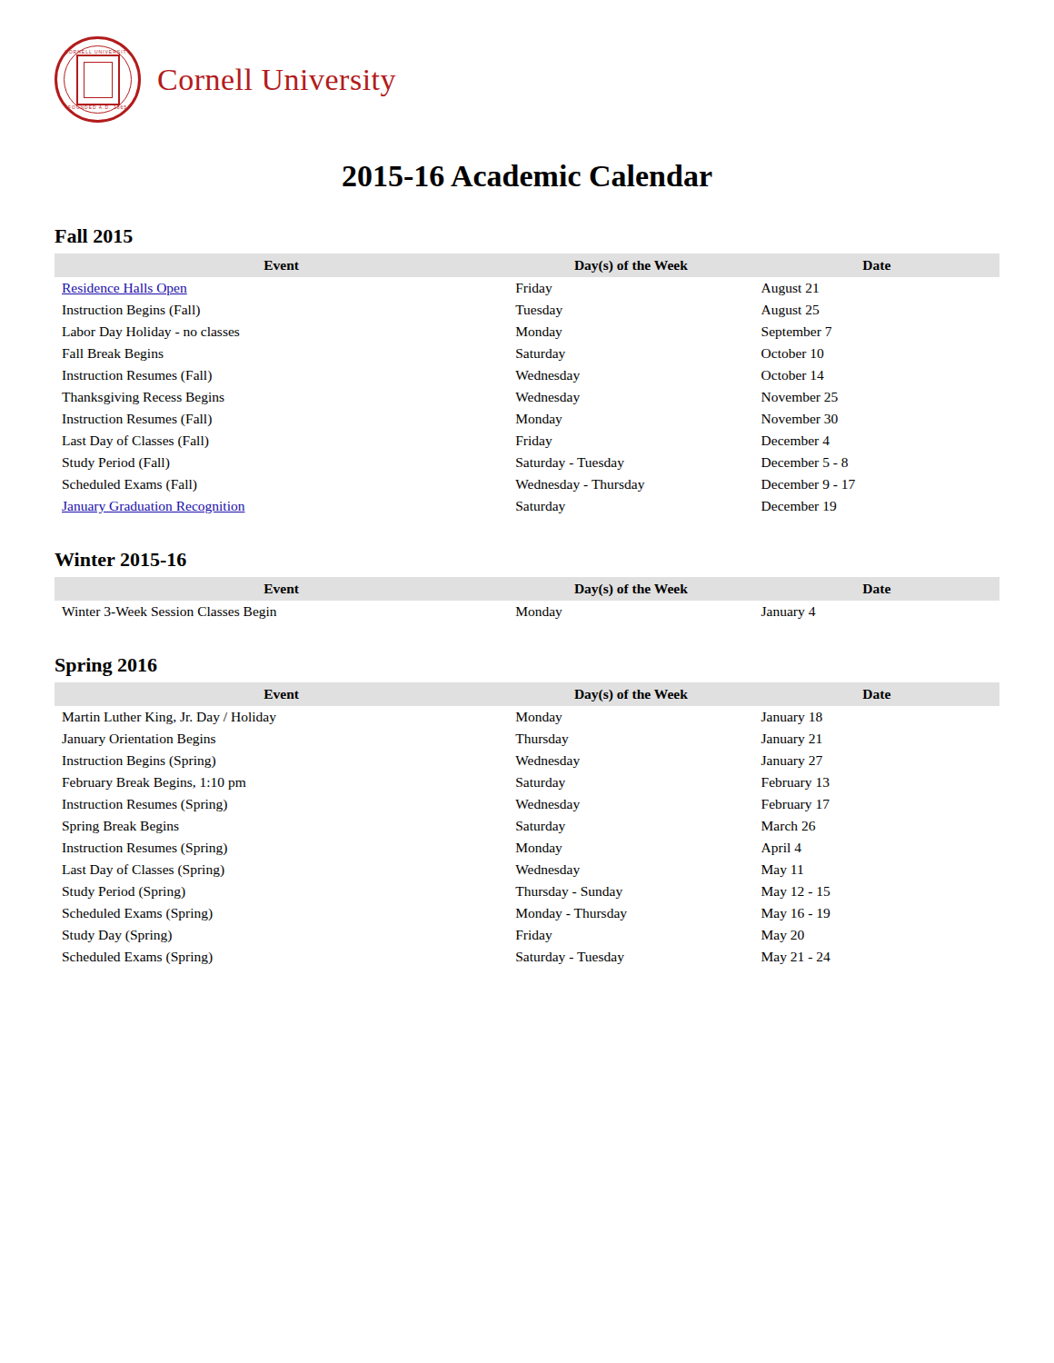CORNELL UNIVERSITY
FOUNDED A.D. 1865
Cornell University
2015-16 Academic Calendar
Fall 2015
| Event | Day(s) of the Week | Date |
| --- | --- | --- |
| Residence Halls Open | Friday | August 21 |
| Instruction Begins (Fall) | Tuesday | August 25 |
| Labor Day Holiday - no classes | Monday | September 7 |
| Fall Break Begins | Saturday | October 10 |
| Instruction Resumes (Fall) | Wednesday | October 14 |
| Thanksgiving Recess Begins | Wednesday | November 25 |
| Instruction Resumes (Fall) | Monday | November 30 |
| Last Day of Classes (Fall) | Friday | December 4 |
| Study Period (Fall) | Saturday - Tuesday | December 5 - 8 |
| Scheduled Exams (Fall) | Wednesday - Thursday | December 9 - 17 |
| January Graduation Recognition | Saturday | December 19 |
Winter 2015-16
| Event | Day(s) of the Week | Date |
| --- | --- | --- |
| Winter 3-Week Session Classes Begin | Monday | January 4 |
Spring 2016
| Event | Day(s) of the Week | Date |
| --- | --- | --- |
| Martin Luther King, Jr. Day / Holiday | Monday | January 18 |
| January Orientation Begins | Thursday | January 21 |
| Instruction Begins (Spring) | Wednesday | January 27 |
| February Break Begins, 1:10 pm | Saturday | February 13 |
| Instruction Resumes (Spring) | Wednesday | February 17 |
| Spring Break Begins | Saturday | March 26 |
| Instruction Resumes (Spring) | Monday | April 4 |
| Last Day of Classes (Spring) | Wednesday | May 11 |
| Study Period (Spring) | Thursday - Sunday | May 12 - 15 |
| Scheduled Exams (Spring) | Monday - Thursday | May 16 - 19 |
| Study Day (Spring) | Friday | May 20 |
| Scheduled Exams (Spring) | Saturday - Tuesday | May 21 - 24 |